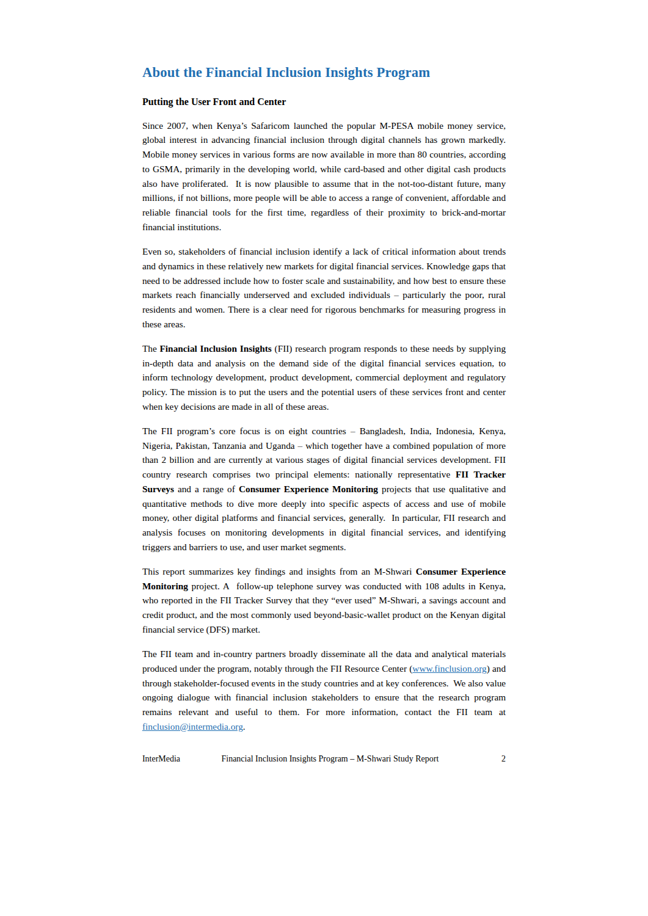About the Financial Inclusion Insights Program
Putting the User Front and Center
Since 2007, when Kenya’s Safaricom launched the popular M-PESA mobile money service, global interest in advancing financial inclusion through digital channels has grown markedly. Mobile money services in various forms are now available in more than 80 countries, according to GSMA, primarily in the developing world, while card-based and other digital cash products also have proliferated. It is now plausible to assume that in the not-too-distant future, many millions, if not billions, more people will be able to access a range of convenient, affordable and reliable financial tools for the first time, regardless of their proximity to brick-and-mortar financial institutions.
Even so, stakeholders of financial inclusion identify a lack of critical information about trends and dynamics in these relatively new markets for digital financial services. Knowledge gaps that need to be addressed include how to foster scale and sustainability, and how best to ensure these markets reach financially underserved and excluded individuals – particularly the poor, rural residents and women. There is a clear need for rigorous benchmarks for measuring progress in these areas.
The Financial Inclusion Insights (FII) research program responds to these needs by supplying in-depth data and analysis on the demand side of the digital financial services equation, to inform technology development, product development, commercial deployment and regulatory policy. The mission is to put the users and the potential users of these services front and center when key decisions are made in all of these areas.
The FII program’s core focus is on eight countries – Bangladesh, India, Indonesia, Kenya, Nigeria, Pakistan, Tanzania and Uganda – which together have a combined population of more than 2 billion and are currently at various stages of digital financial services development. FII country research comprises two principal elements: nationally representative FII Tracker Surveys and a range of Consumer Experience Monitoring projects that use qualitative and quantitative methods to dive more deeply into specific aspects of access and use of mobile money, other digital platforms and financial services, generally. In particular, FII research and analysis focuses on monitoring developments in digital financial services, and identifying triggers and barriers to use, and user market segments.
This report summarizes key findings and insights from an M-Shwari Consumer Experience Monitoring project. A follow-up telephone survey was conducted with 108 adults in Kenya, who reported in the FII Tracker Survey that they “ever used” M-Shwari, a savings account and credit product, and the most commonly used beyond-basic-wallet product on the Kenyan digital financial service (DFS) market.
The FII team and in-country partners broadly disseminate all the data and analytical materials produced under the program, notably through the FII Resource Center (www.finclusion.org) and through stakeholder-focused events in the study countries and at key conferences. We also value ongoing dialogue with financial inclusion stakeholders to ensure that the research program remains relevant and useful to them. For more information, contact the FII team at finclusion@intermedia.org.
InterMedia Financial Inclusion Insights Program – M-Shwari Study Report 2